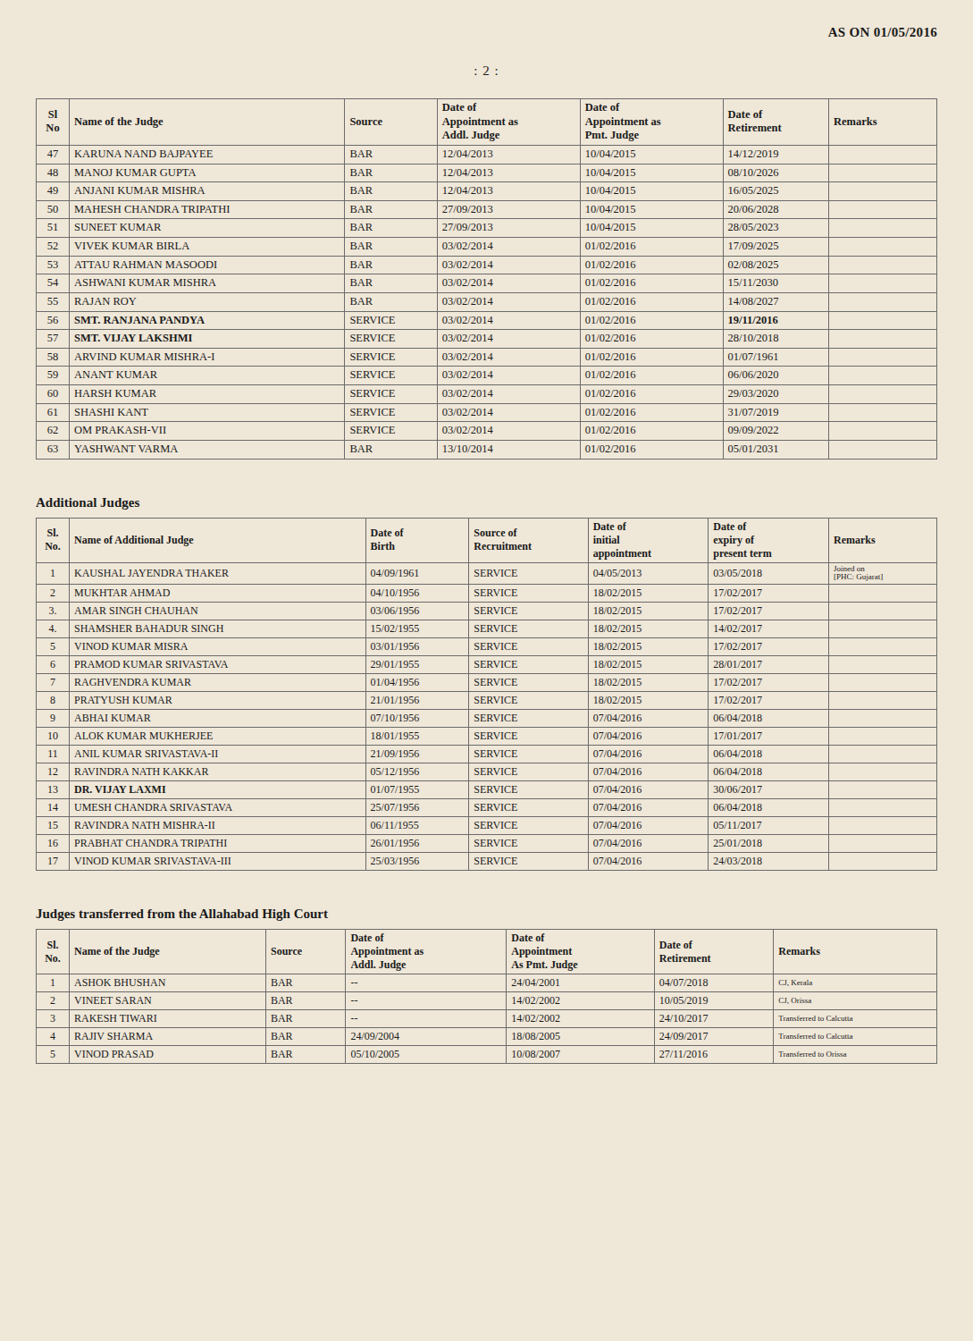AS ON 01/05/2016
: 2 :
| Sl No | Name of the Judge | Source | Date of Appointment as Addl. Judge | Date of Appointment as Pmt. Judge | Date of Retirement | Remarks |
| --- | --- | --- | --- | --- | --- | --- |
| 47 | KARUNA NAND BAJPAYEE | BAR | 12/04/2013 | 10/04/2015 | 14/12/2019 | |
| 48 | MANOJ KUMAR GUPTA | BAR | 12/04/2013 | 10/04/2015 | 08/10/2026 | |
| 49 | ANJANI KUMAR MISHRA | BAR | 12/04/2013 | 10/04/2015 | 16/05/2025 | |
| 50 | MAHESH CHANDRA TRIPATHI | BAR | 27/09/2013 | 10/04/2015 | 20/06/2028 | |
| 51 | SUNEET KUMAR | BAR | 27/09/2013 | 10/04/2015 | 28/05/2023 | |
| 52 | VIVEK KUMAR BIRLA | BAR | 03/02/2014 | 01/02/2016 | 17/09/2025 | |
| 53 | ATTAU RAHMAN MASOODI | BAR | 03/02/2014 | 01/02/2016 | 02/08/2025 | |
| 54 | ASHWANI KUMAR MISHRA | BAR | 03/02/2014 | 01/02/2016 | 15/11/2030 | |
| 55 | RAJAN ROY | BAR | 03/02/2014 | 01/02/2016 | 14/08/2027 | |
| 56 | SMT. RANJANA PANDYA | SERVICE | 03/02/2014 | 01/02/2016 | 19/11/2016 | |
| 57 | SMT. VIJAY LAKSHMI | SERVICE | 03/02/2014 | 01/02/2016 | 28/10/2018 | |
| 58 | ARVIND KUMAR MISHRA-I | SERVICE | 03/02/2014 | 01/02/2016 | 01/07/1961 | |
| 59 | ANANT KUMAR | SERVICE | 03/02/2014 | 01/02/2016 | 06/06/2020 | |
| 60 | HARSH KUMAR | SERVICE | 03/02/2014 | 01/02/2016 | 29/03/2020 | |
| 61 | SHASHI KANT | SERVICE | 03/02/2014 | 01/02/2016 | 31/07/2019 | |
| 62 | OM PRAKASH-VII | SERVICE | 03/02/2014 | 01/02/2016 | 09/09/2022 | |
| 63 | YASHWANT VARMA | BAR | 13/10/2014 | 01/02/2016 | 05/01/2031 | |
Additional Judges
| Sl. No. | Name of Additional Judge | Date of Birth | Source of Recruitment | Date of initial appointment | Date of expiry of present term | Remarks |
| --- | --- | --- | --- | --- | --- | --- |
| 1 | KAUSHAL JAYENDRA THAKER | 04/09/1961 | SERVICE | 04/05/2013 | 03/05/2018 | Joined on [PHC: Gujarat] |
| 2 | MUKHTAR AHMAD | 04/10/1956 | SERVICE | 18/02/2015 | 17/02/2017 | |
| 3. | AMAR SINGH CHAUHAN | 03/06/1956 | SERVICE | 18/02/2015 | 17/02/2017 | |
| 4. | SHAMSHER BAHADUR SINGH | 15/02/1955 | SERVICE | 18/02/2015 | 14/02/2017 | |
| 5 | VINOD KUMAR MISRA | 03/01/1956 | SERVICE | 18/02/2015 | 17/02/2017 | |
| 6 | PRAMOD KUMAR SRIVASTAVA | 29/01/1955 | SERVICE | 18/02/2015 | 28/01/2017 | |
| 7 | RAGHVENDRA KUMAR | 01/04/1956 | SERVICE | 18/02/2015 | 17/02/2017 | |
| 8 | PRATYUSH KUMAR | 21/01/1956 | SERVICE | 18/02/2015 | 17/02/2017 | |
| 9 | ABHAI KUMAR | 07/10/1956 | SERVICE | 07/04/2016 | 06/04/2018 | |
| 10 | ALOK KUMAR MUKHERJEE | 18/01/1955 | SERVICE | 07/04/2016 | 17/01/2017 | |
| 11 | ANIL KUMAR SRIVASTAVA-II | 21/09/1956 | SERVICE | 07/04/2016 | 06/04/2018 | |
| 12 | RAVINDRA NATH KAKKAR | 05/12/1956 | SERVICE | 07/04/2016 | 06/04/2018 | |
| 13 | DR. VIJAY LAXMI | 01/07/1955 | SERVICE | 07/04/2016 | 30/06/2017 | |
| 14 | UMESH CHANDRA SRIVASTAVA | 25/07/1956 | SERVICE | 07/04/2016 | 06/04/2018 | |
| 15 | RAVINDRA NATH MISHRA-II | 06/11/1955 | SERVICE | 07/04/2016 | 05/11/2017 | |
| 16 | PRABHAT CHANDRA TRIPATHI | 26/01/1956 | SERVICE | 07/04/2016 | 25/01/2018 | |
| 17 | VINOD KUMAR SRIVASTAVA-III | 25/03/1956 | SERVICE | 07/04/2016 | 24/03/2018 | |
Judges transferred from the Allahabad High Court
| Sl. No. | Name of the Judge | Source | Date of Appointment as Addl. Judge | Date of Appointment As Pmt. Judge | Date of Retirement | Remarks |
| --- | --- | --- | --- | --- | --- | --- |
| 1 | ASHOK BHUSHAN | BAR | -- | 24/04/2001 | 04/07/2018 | CJ, Kerala |
| 2 | VINEET SARAN | BAR | -- | 14/02/2002 | 10/05/2019 | CJ, Orissa |
| 3 | RAKESH TIWARI | BAR | -- | 14/02/2002 | 24/10/2017 | Transferred to Calcutta |
| 4 | RAJIV SHARMA | BAR | 24/09/2004 | 18/08/2005 | 24/09/2017 | Transferred to Calcutta |
| 5 | VINOD PRASAD | BAR | 05/10/2005 | 10/08/2007 | 27/11/2016 | Transferred to Orissa |